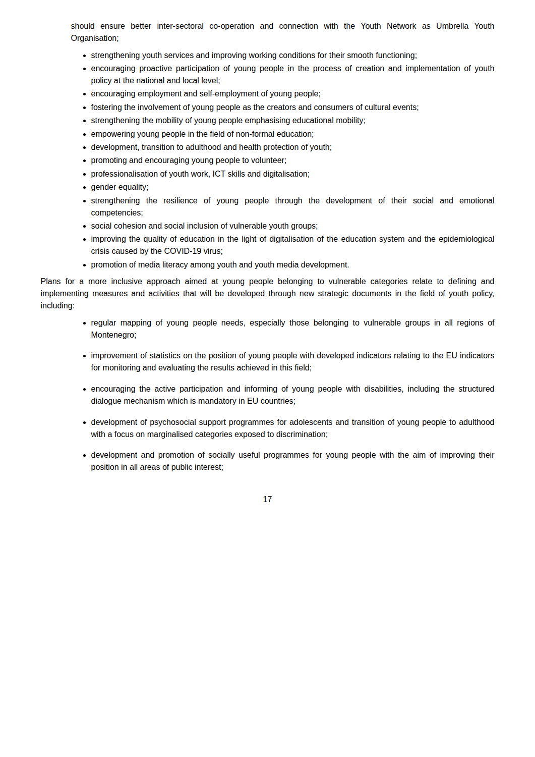should ensure better inter-sectoral co-operation and connection with the Youth Network as Umbrella Youth Organisation;
strengthening youth services and improving working conditions for their smooth functioning;
encouraging proactive participation of young people in the process of creation and implementation of youth policy at the national and local level;
encouraging employment and self-employment of young people;
fostering the involvement of young people as the creators and consumers of cultural events;
strengthening the mobility of young people emphasising educational mobility;
empowering young people in the field of non-formal education;
development, transition to adulthood and health protection of youth;
promoting and encouraging young people to volunteer;
professionalisation of youth work, ICT skills and digitalisation;
gender equality;
strengthening the resilience of young people through the development of their social and emotional competencies;
social cohesion and social inclusion of vulnerable youth groups;
improving the quality of education in the light of digitalisation of the education system and the epidemiological crisis caused by the COVID-19 virus;
promotion of media literacy among youth and youth media development.
Plans for a more inclusive approach aimed at young people belonging to vulnerable categories relate to defining and implementing measures and activities that will be developed through new strategic documents in the field of youth policy, including:
regular mapping of young people needs, especially those belonging to vulnerable groups in all regions of Montenegro;
improvement of statistics on the position of young people with developed indicators relating to the EU indicators for monitoring and evaluating the results achieved in this field;
encouraging the active participation and informing of young people with disabilities, including the structured dialogue mechanism which is mandatory in EU countries;
development of psychosocial support programmes for adolescents and transition of young people to adulthood with a focus on marginalised categories exposed to discrimination;
development and promotion of socially useful programmes for young people with the aim of improving their position in all areas of public interest;
17